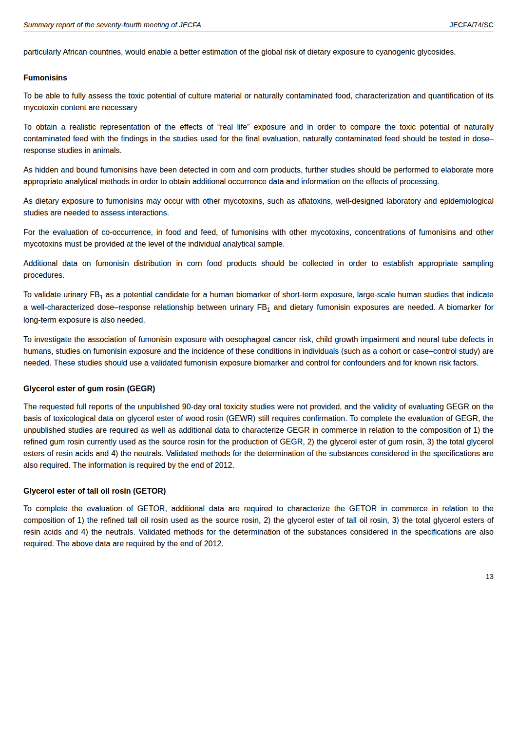Summary report of the seventy-fourth meeting of JECFA JECFA/74/SC
particularly African countries, would enable a better estimation of the global risk of dietary exposure to cyanogenic glycosides.
Fumonisins
To be able to fully assess the toxic potential of culture material or naturally contaminated food, characterization and quantification of its mycotoxin content are necessary
To obtain a realistic representation of the effects of “real life” exposure and in order to compare the toxic potential of naturally contaminated feed with the findings in the studies used for the final evaluation, naturally contaminated feed should be tested in dose–response studies in animals.
As hidden and bound fumonisins have been detected in corn and corn products, further studies should be performed to elaborate more appropriate analytical methods in order to obtain additional occurrence data and information on the effects of processing.
As dietary exposure to fumonisins may occur with other mycotoxins, such as aflatoxins, well-designed laboratory and epidemiological studies are needed to assess interactions.
For the evaluation of co-occurrence, in food and feed, of fumonisins with other mycotoxins, concentrations of fumonisins and other mycotoxins must be provided at the level of the individual analytical sample.
Additional data on fumonisin distribution in corn food products should be collected in order to establish appropriate sampling procedures.
To validate urinary FB1 as a potential candidate for a human biomarker of short-term exposure, large-scale human studies that indicate a well-characterized dose–response relationship between urinary FB1 and dietary fumonisin exposures are needed. A biomarker for long-term exposure is also needed.
To investigate the association of fumonisin exposure with oesophageal cancer risk, child growth impairment and neural tube defects in humans, studies on fumonisin exposure and the incidence of these conditions in individuals (such as a cohort or case–control study) are needed. These studies should use a validated fumonisin exposure biomarker and control for confounders and for known risk factors.
Glycerol ester of gum rosin (GEGR)
The requested full reports of the unpublished 90-day oral toxicity studies were not provided, and the validity of evaluating GEGR on the basis of toxicological data on glycerol ester of wood rosin (GEWR) still requires confirmation. To complete the evaluation of GEGR, the unpublished studies are required as well as additional data to characterize GEGR in commerce in relation to the composition of 1) the refined gum rosin currently used as the source rosin for the production of GEGR, 2) the glycerol ester of gum rosin, 3) the total glycerol esters of resin acids and 4) the neutrals. Validated methods for the determination of the substances considered in the specifications are also required. The information is required by the end of 2012.
Glycerol ester of tall oil rosin (GETOR)
To complete the evaluation of GETOR, additional data are required to characterize the GETOR in commerce in relation to the composition of 1) the refined tall oil rosin used as the source rosin, 2) the glycerol ester of tall oil rosin, 3) the total glycerol esters of resin acids and 4) the neutrals. Validated methods for the determination of the substances considered in the specifications are also required. The above data are required by the end of 2012.
13